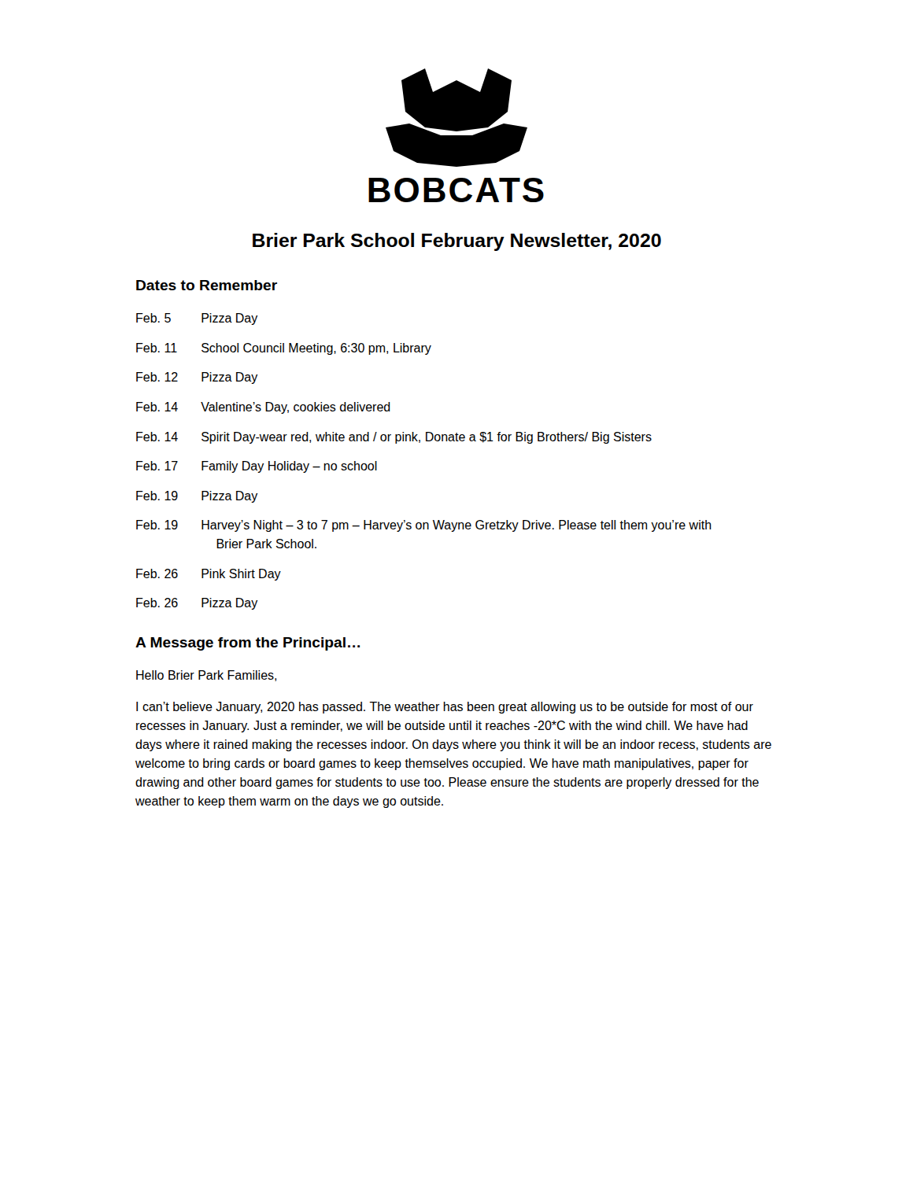Brier Park School February Newsletter, 2020
Dates to Remember
Feb. 5 Pizza Day
Feb. 11 School Council Meeting, 6:30 pm, Library
Feb. 12 Pizza Day
Feb. 14 Valentine’s Day, cookies delivered
Feb. 14 Spirit Day-wear red, white and / or pink, Donate a $1 for Big Brothers/ Big Sisters
Feb. 17 Family Day Holiday – no school
Feb. 19 Pizza Day
Feb. 19 Harvey’s Night – 3 to 7 pm – Harvey’s on Wayne Gretzky Drive. Please tell them you’re with Brier Park School.
Feb. 26 Pink Shirt Day
Feb. 26 Pizza Day
A Message from the Principal…
Hello Brier Park Families,
I can’t believe January, 2020 has passed. The weather has been great allowing us to be outside for most of our recesses in January. Just a reminder, we will be outside until it reaches -20*C with the wind chill. We have had days where it rained making the recesses indoor. On days where you think it will be an indoor recess, students are welcome to bring cards or board games to keep themselves occupied. We have math manipulatives, paper for drawing and other board games for students to use too. Please ensure the students are properly dressed for the weather to keep them warm on the days we go outside.